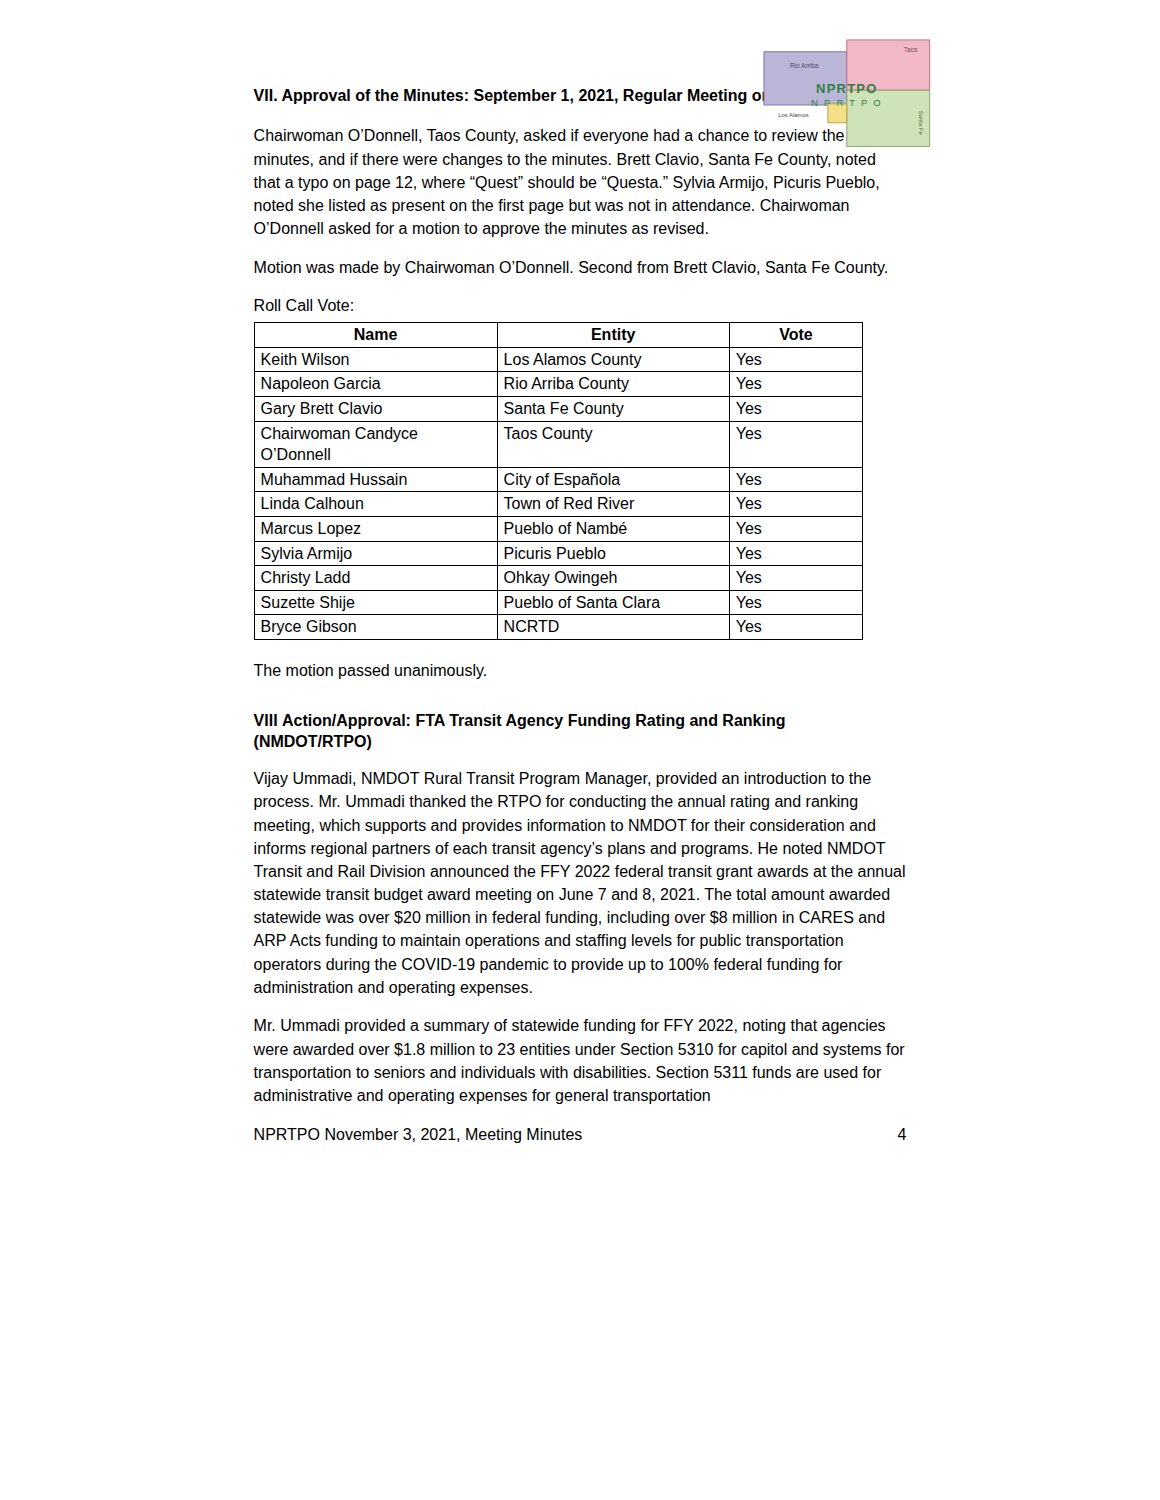Rio Arriba Taos Los Alamos Santa Fe NPRTPO N P R T P O
VII. Approval of the Minutes: September 1, 2021, Regular Meeting online
Chairwoman O’Donnell, Taos County, asked if everyone had a chance to review the meeting minutes, and if there were changes to the minutes. Brett Clavio, Santa Fe County, noted that a typo on page 12, where “Quest” should be “Questa.” Sylvia Armijo, Picuris Pueblo, noted she listed as present on the first page but was not in attendance. Chairwoman O’Donnell asked for a motion to approve the minutes as revised.
Motion was made by Chairwoman O’Donnell. Second from Brett Clavio, Santa Fe County.
Roll Call Vote:
| Name | Entity | Vote |
| --- | --- | --- |
| Keith Wilson | Los Alamos County | Yes |
| Napoleon Garcia | Rio Arriba County | Yes |
| Gary Brett Clavio | Santa Fe County | Yes |
| Chairwoman Candyce O’Donnell | Taos County | Yes |
| Muhammad Hussain | City of Española | Yes |
| Linda Calhoun | Town of Red River | Yes |
| Marcus Lopez | Pueblo of Nambé | Yes |
| Sylvia Armijo | Picuris Pueblo | Yes |
| Christy Ladd | Ohkay Owingeh | Yes |
| Suzette Shije | Pueblo of Santa Clara | Yes |
| Bryce Gibson | NCRTD | Yes |
The motion passed unanimously.
VIII Action/Approval: FTA Transit Agency Funding Rating and Ranking (NMDOT/RTPO)
Vijay Ummadi, NMDOT Rural Transit Program Manager, provided an introduction to the process. Mr. Ummadi thanked the RTPO for conducting the annual rating and ranking meeting, which supports and provides information to NMDOT for their consideration and informs regional partners of each transit agency’s plans and programs. He noted NMDOT Transit and Rail Division announced the FFY 2022 federal transit grant awards at the annual statewide transit budget award meeting on June 7 and 8, 2021. The total amount awarded statewide was over $20 million in federal funding, including over $8 million in CARES and ARP Acts funding to maintain operations and staffing levels for public transportation operators during the COVID-19 pandemic to provide up to 100% federal funding for administration and operating expenses.
Mr. Ummadi provided a summary of statewide funding for FFY 2022, noting that agencies were awarded over $1.8 million to 23 entities under Section 5310 for capitol and systems for transportation to seniors and individuals with disabilities. Section 5311 funds are used for administrative and operating expenses for general transportation
NPRTPO November 3, 2021, Meeting Minutes 4